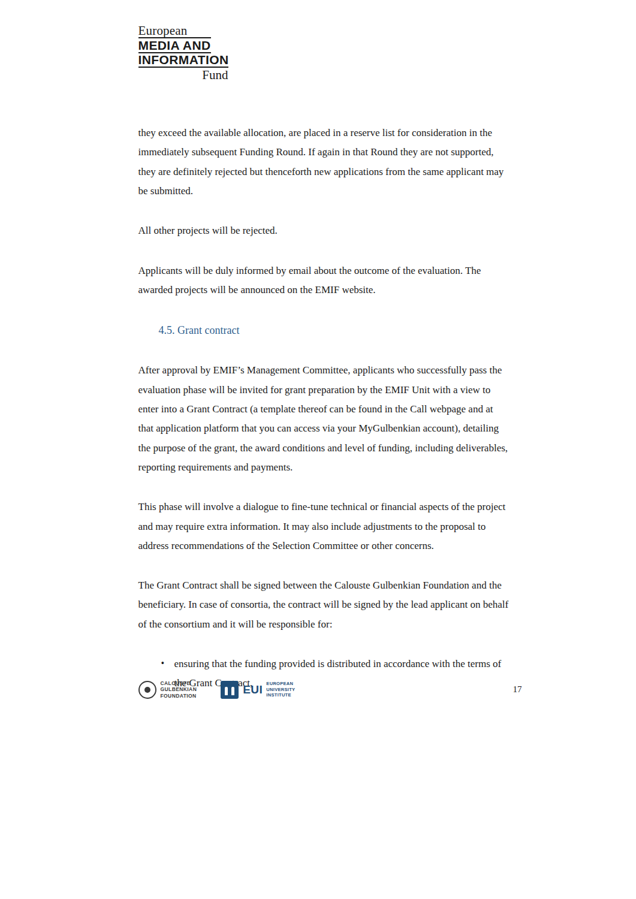European
MEDIA AND
INFORMATION
Fund
they exceed the available allocation, are placed in a reserve list for consideration in the immediately subsequent Funding Round. If again in that Round they are not supported, they are definitely rejected but thenceforth new applications from the same applicant may be submitted.
All other projects will be rejected.
Applicants will be duly informed by email about the outcome of the evaluation. The awarded projects will be announced on the EMIF website.
4.5. Grant contract
After approval by EMIF’s Management Committee, applicants who successfully pass the evaluation phase will be invited for grant preparation by the EMIF Unit with a view to enter into a Grant Contract (a template thereof can be found in the Call webpage and at that application platform that you can access via your MyGulbenkian account), detailing the purpose of the grant, the award conditions and level of funding, including deliverables, reporting requirements and payments.
This phase will involve a dialogue to fine-tune technical or financial aspects of the project and may require extra information. It may also include adjustments to the proposal to address recommendations of the Selection Committee or other concerns.
The Grant Contract shall be signed between the Calouste Gulbenkian Foundation and the beneficiary. In case of consortia, the contract will be signed by the lead applicant on behalf of the consortium and it will be responsible for:
ensuring that the funding provided is distributed in accordance with the terms of the Grant Contract,
Calouste
Gulbenkian
Foundation
EUI
European
University
Institute
17